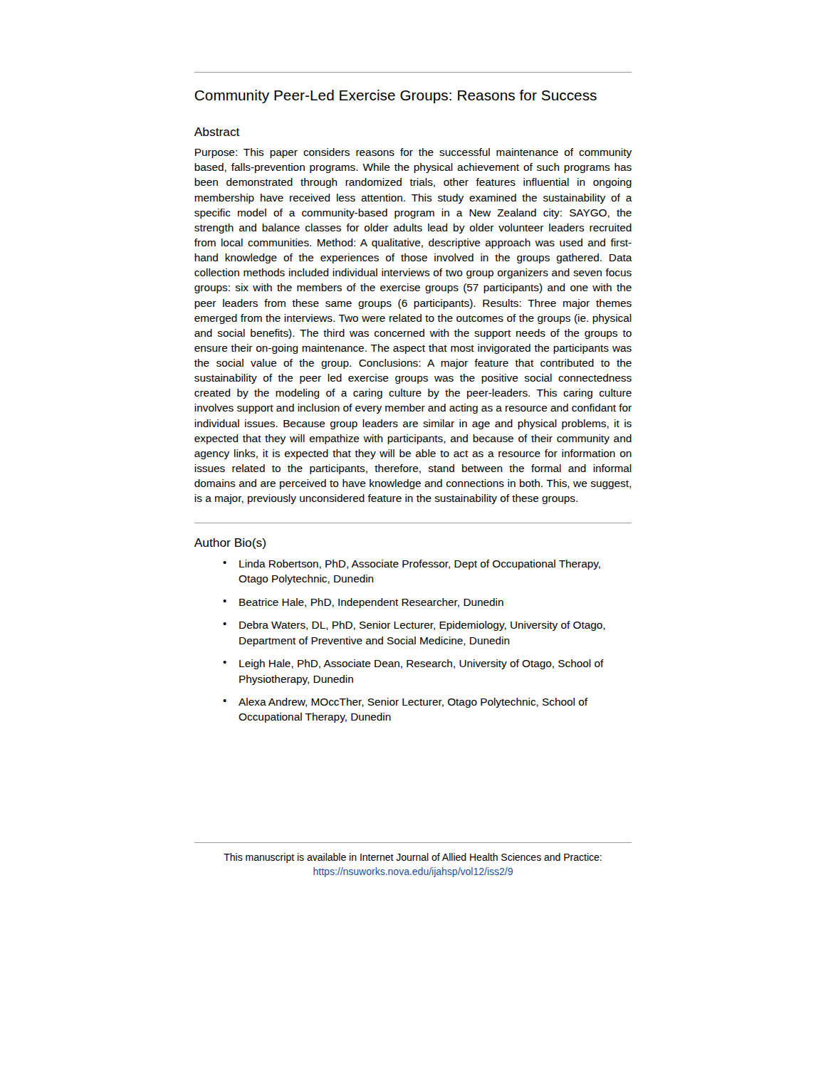Community Peer-Led Exercise Groups: Reasons for Success
Abstract
Purpose: This paper considers reasons for the successful maintenance of community based, falls-prevention programs. While the physical achievement of such programs has been demonstrated through randomized trials, other features influential in ongoing membership have received less attention. This study examined the sustainability of a specific model of a community-based program in a New Zealand city: SAYGO, the strength and balance classes for older adults lead by older volunteer leaders recruited from local communities. Method: A qualitative, descriptive approach was used and first-hand knowledge of the experiences of those involved in the groups gathered. Data collection methods included individual interviews of two group organizers and seven focus groups: six with the members of the exercise groups (57 participants) and one with the peer leaders from these same groups (6 participants). Results: Three major themes emerged from the interviews. Two were related to the outcomes of the groups (ie. physical and social benefits). The third was concerned with the support needs of the groups to ensure their on-going maintenance. The aspect that most invigorated the participants was the social value of the group. Conclusions: A major feature that contributed to the sustainability of the peer led exercise groups was the positive social connectedness created by the modeling of a caring culture by the peer-leaders. This caring culture involves support and inclusion of every member and acting as a resource and confidant for individual issues. Because group leaders are similar in age and physical problems, it is expected that they will empathize with participants, and because of their community and agency links, it is expected that they will be able to act as a resource for information on issues related to the participants, therefore, stand between the formal and informal domains and are perceived to have knowledge and connections in both. This, we suggest, is a major, previously unconsidered feature in the sustainability of these groups.
Author Bio(s)
Linda Robertson, PhD, Associate Professor, Dept of Occupational Therapy, Otago Polytechnic, Dunedin
Beatrice Hale, PhD, Independent Researcher, Dunedin
Debra Waters, DL, PhD, Senior Lecturer, Epidemiology, University of Otago, Department of Preventive and Social Medicine, Dunedin
Leigh Hale, PhD, Associate Dean, Research, University of Otago, School of Physiotherapy, Dunedin
Alexa Andrew, MOccTher, Senior Lecturer, Otago Polytechnic, School of Occupational Therapy, Dunedin
This manuscript is available in Internet Journal of Allied Health Sciences and Practice:
https://nsuworks.nova.edu/ijahsp/vol12/iss2/9